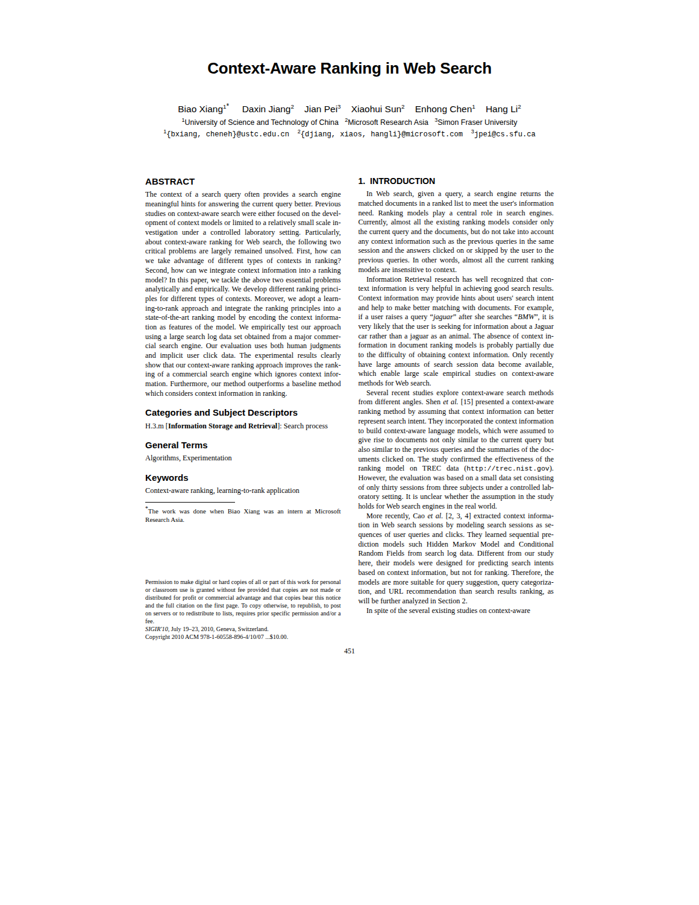Context-Aware Ranking in Web Search
Biao Xiang1* Daxin Jiang2 Jian Pei3 Xiaohui Sun2 Enhong Chen1 Hang Li2
1 University of Science and Technology of China 2 Microsoft Research Asia 3 Simon Fraser University
1{bxiang, cheneh}@ustc.edu.cn 2{djiang, xiaos, hangli}@microsoft.com 3 jpei@cs.sfu.ca
ABSTRACT
The context of a search query often provides a search engine meaningful hints for answering the current query better. Previous studies on context-aware search were either focused on the development of context models or limited to a relatively small scale investigation under a controlled laboratory setting. Particularly, about context-aware ranking for Web search, the following two critical problems are largely remained unsolved. First, how can we take advantage of different types of contexts in ranking? Second, how can we integrate context information into a ranking model? In this paper, we tackle the above two essential problems analytically and empirically. We develop different ranking principles for different types of contexts. Moreover, we adopt a learning-to-rank approach and integrate the ranking principles into a state-of-the-art ranking model by encoding the context information as features of the model. We empirically test our approach using a large search log data set obtained from a major commercial search engine. Our evaluation uses both human judgments and implicit user click data. The experimental results clearly show that our context-aware ranking approach improves the ranking of a commercial search engine which ignores context information. Furthermore, our method outperforms a baseline method which considers context information in ranking.
Categories and Subject Descriptors
H.3.m [Information Storage and Retrieval]: Search process
General Terms
Algorithms, Experimentation
Keywords
Context-aware ranking, learning-to-rank application
*The work was done when Biao Xiang was an intern at Microsoft Research Asia.
Permission to make digital or hard copies of all or part of this work for personal or classroom use is granted without fee provided that copies are not made or distributed for profit or commercial advantage and that copies bear this notice and the full citation on the first page. To copy otherwise, to republish, to post on servers or to redistribute to lists, requires prior specific permission and/or a fee.
SIGIR'10, July 19–23, 2010, Geneva, Switzerland.
Copyright 2010 ACM 978-1-60558-896-4/10/07 ...$10.00.
1. INTRODUCTION
In Web search, given a query, a search engine returns the matched documents in a ranked list to meet the user's information need. Ranking models play a central role in search engines. Currently, almost all the existing ranking models consider only the current query and the documents, but do not take into account any context information such as the previous queries in the same session and the answers clicked on or skipped by the user to the previous queries. In other words, almost all the current ranking models are insensitive to context.
Information Retrieval research has well recognized that context information is very helpful in achieving good search results. Context information may provide hints about users' search intent and help to make better matching with documents. For example, if a user raises a query “jaguar” after she searches “BMW”, it is very likely that the user is seeking for information about a Jaguar car rather than a jaguar as an animal. The absence of context information in document ranking models is probably partially due to the difficulty of obtaining context information. Only recently have large amounts of search session data become available, which enable large scale empirical studies on context-aware methods for Web search.
Several recent studies explore context-aware search methods from different angles. Shen et al. [15] presented a context-aware ranking method by assuming that context information can better represent search intent. They incorporated the context information to build context-aware language models, which were assumed to give rise to documents not only similar to the current query but also similar to the previous queries and the summaries of the documents clicked on. The study confirmed the effectiveness of the ranking model on TREC data (http://trec.nist.gov). However, the evaluation was based on a small data set consisting of only thirty sessions from three subjects under a controlled laboratory setting. It is unclear whether the assumption in the study holds for Web search engines in the real world.
More recently, Cao et al. [2, 3, 4] extracted context information in Web search sessions by modeling search sessions as sequences of user queries and clicks. They learned sequential prediction models such Hidden Markov Model and Conditional Random Fields from search log data. Different from our study here, their models were designed for predicting search intents based on context information, but not for ranking. Therefore, the models are more suitable for query suggestion, query categorization, and URL recommendation than search results ranking, as will be further analyzed in Section 2.
In spite of the several existing studies on context-aware
451